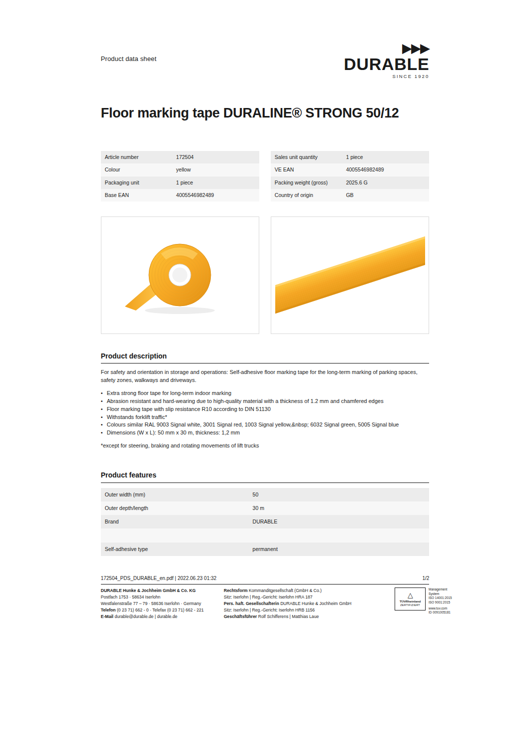Product data sheet
▶▶▶ DURABLE SINCE 1920
Floor marking tape DURALINE® STRONG 50/12
| Article number | 172504 |
| Colour | yellow |
| Packaging unit | 1 piece |
| Base EAN | 4005546982489 |
| Sales unit quantity | 1 piece |
| VE EAN | 4005546982489 |
| Packing weight (gross) | 2025.6 G |
| Country of origin | GB |
Product description
For safety and orientation in storage and operations: Self-adhesive floor marking tape for the long-term marking of parking spaces, safety zones, walkways and driveways.
Extra strong floor tape for long-term indoor marking
Abrasion resistant and hard-wearing due to high-quality material with a thickness of 1.2 mm and chamfered edges
Floor marking tape with slip resistance R10 according to DIN 51130
Withstands forklift traffic*
Colours similar RAL 9003 Signal white, 3001 Signal red, 1003 Signal yellow,&nbsp; 6032 Signal green, 5005 Signal blue
Dimensions (W x L): 50 mm x 30 m, thickness: 1,2 mm
*except for steering, braking and rotating movements of lift trucks
Product features
| Outer width (mm) | 50 |
| Outer depth/length | 30 m |
| Brand | DURABLE |
| Self-adhesive type | permanent |
172504_PDS_DURABLE_en.pdf | 2022.06.23 01:32 1/2
DURABLE Hunke & Jochheim GmbH & Co. KG
Postfach 1753 · 58634 Iserlohn
Westfalenstraße 77 – 79 · 58636 Iserlohn · Germany
Telefon (0 23 71) 662 - 0 · Telefax (0 23 71) 662 - 221
E-Mail durable@durable.de | durable.de
Rechtsform Kommanditgesellschaft (GmbH & Co.)
Sitz: Iserlohn | Reg.-Gericht: Iserlohn HRA 187
Pers. haft. Gesellschafterin DURABLE Hunke & Jochheim GmbH
Sitz: Iserlohn | Reg.-Gericht: Iserlohn HRB 1156
Geschäftsführer Rolf Schifferens | Matthias Laue
△ TÜVRheinland ZERTIFIZIERT
Management
System ISO 14001:2015 ISO 9001:2015 www.tuv.com
ID 0091005181